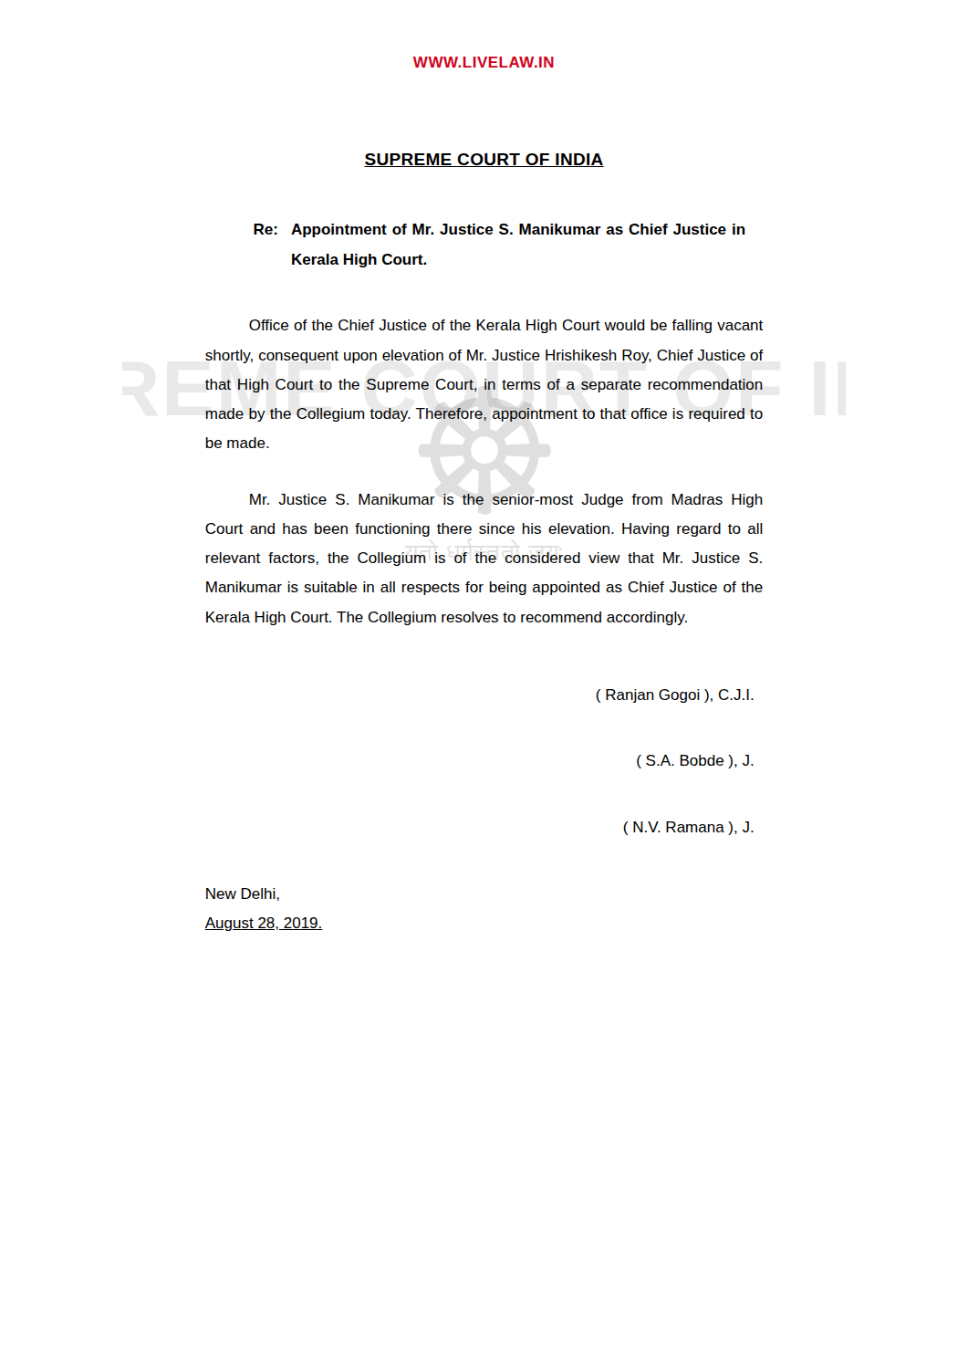SUPREME COURT OF INDIA
☸
यतो धर्मस्ततो जयः
WWW.LIVELAW.IN
SUPREME COURT OF INDIA
| Re: | Appointment of Mr. Justice S. Manikumar as Chief Justice in Kerala High Court. |
Office of the Chief Justice of the Kerala High Court would be falling vacant shortly, consequent upon elevation of Mr. Justice Hrishikesh Roy, Chief Justice of that High Court to the Supreme Court, in terms of a separate recommendation made by the Collegium today. Therefore, appointment to that office is required to be made.
Mr. Justice S. Manikumar is the senior-most Judge from Madras High Court and has been functioning there since his elevation. Having regard to all relevant factors, the Collegium is of the considered view that Mr. Justice S. Manikumar is suitable in all respects for being appointed as Chief Justice of the Kerala High Court. The Collegium resolves to recommend accordingly.
( Ranjan Gogoi ), C.J.I.
( S.A. Bobde ), J.
( N.V. Ramana ), J.
New Delhi,
August 28, 2019.